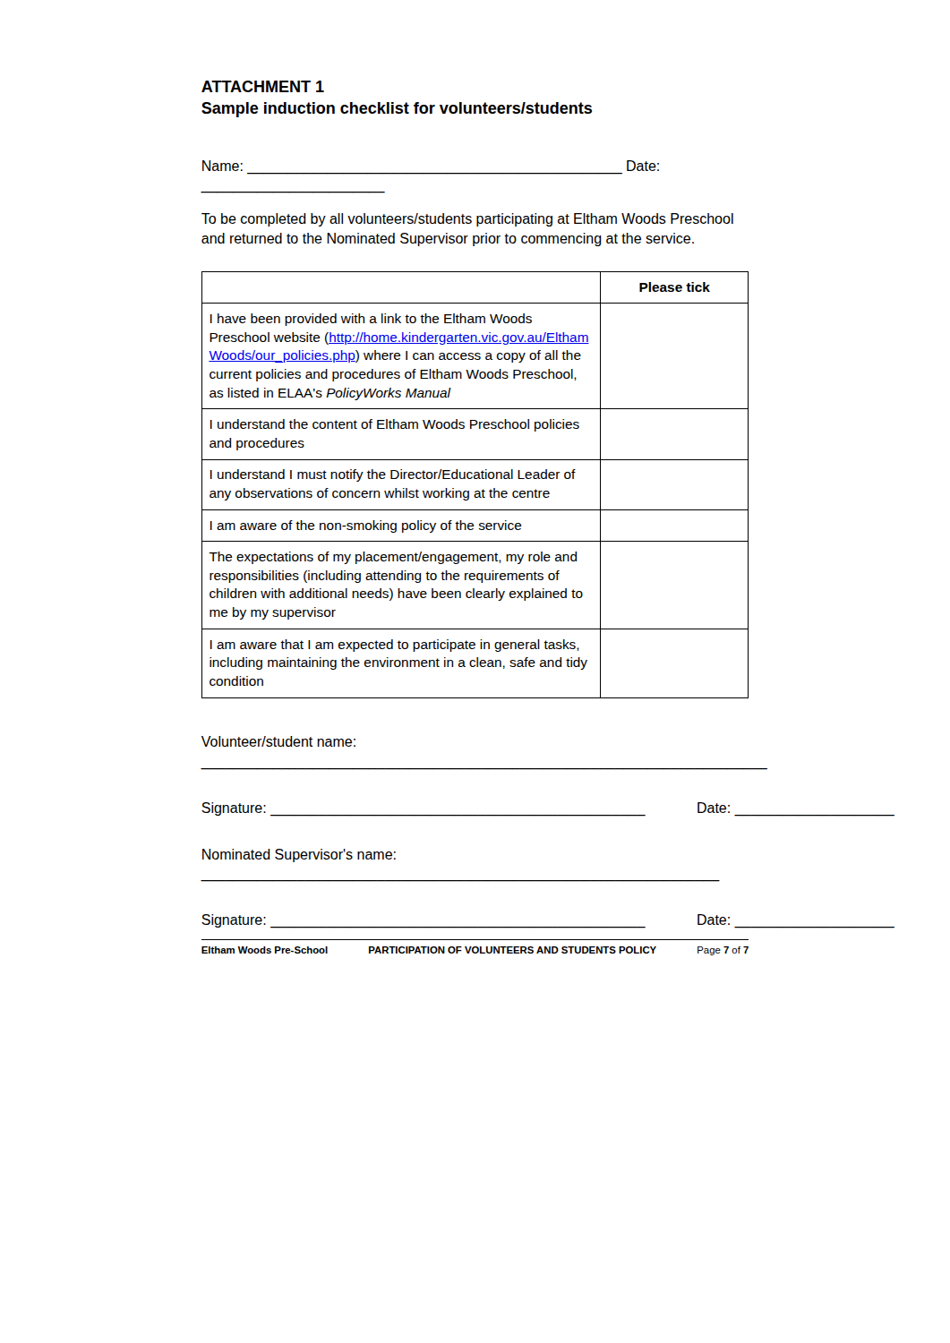ATTACHMENT 1Sample induction checklist for volunteers/students
Name: _______________________________________________ Date: _______________________
To be completed by all volunteers/students participating at Eltham Woods Preschool and returned to the Nominated Supervisor prior to commencing at the service.
| | Please tick |
| --- | --- |
| I have been provided with a link to the Eltham Woods Preschool website ( http://home.kindergarten.vic.gov.au/ElthamWoods/our_policies.php ) where I can access a copy of all the current policies and procedures of Eltham Woods Preschool, as listed in ELAA's PolicyWorks Manual | |
| I understand the content of Eltham Woods Preschool policies and procedures | |
| I understand I must notify the Director/Educational Leader of any observations of concern whilst working at the centre | |
| I am aware of the non-smoking policy of the service | |
| The expectations of my placement/engagement, my role and responsibilities (including attending to the requirements of children with additional needs) have been clearly explained to me by my supervisor | |
| I am aware that I am expected to participate in general tasks, including maintaining the environment in a clean, safe and tidy condition | |
Volunteer/student name: _______________________________________________________________________
Signature: _______________________________________________
Date: ____________________
Nominated Supervisor's name: _________________________________________________________________
Signature: _______________________________________________
Date: ____________________
Eltham Woods Pre-School
PARTICIPATION OF VOLUNTEERS AND STUDENTS POLICY
Page 7 of 7